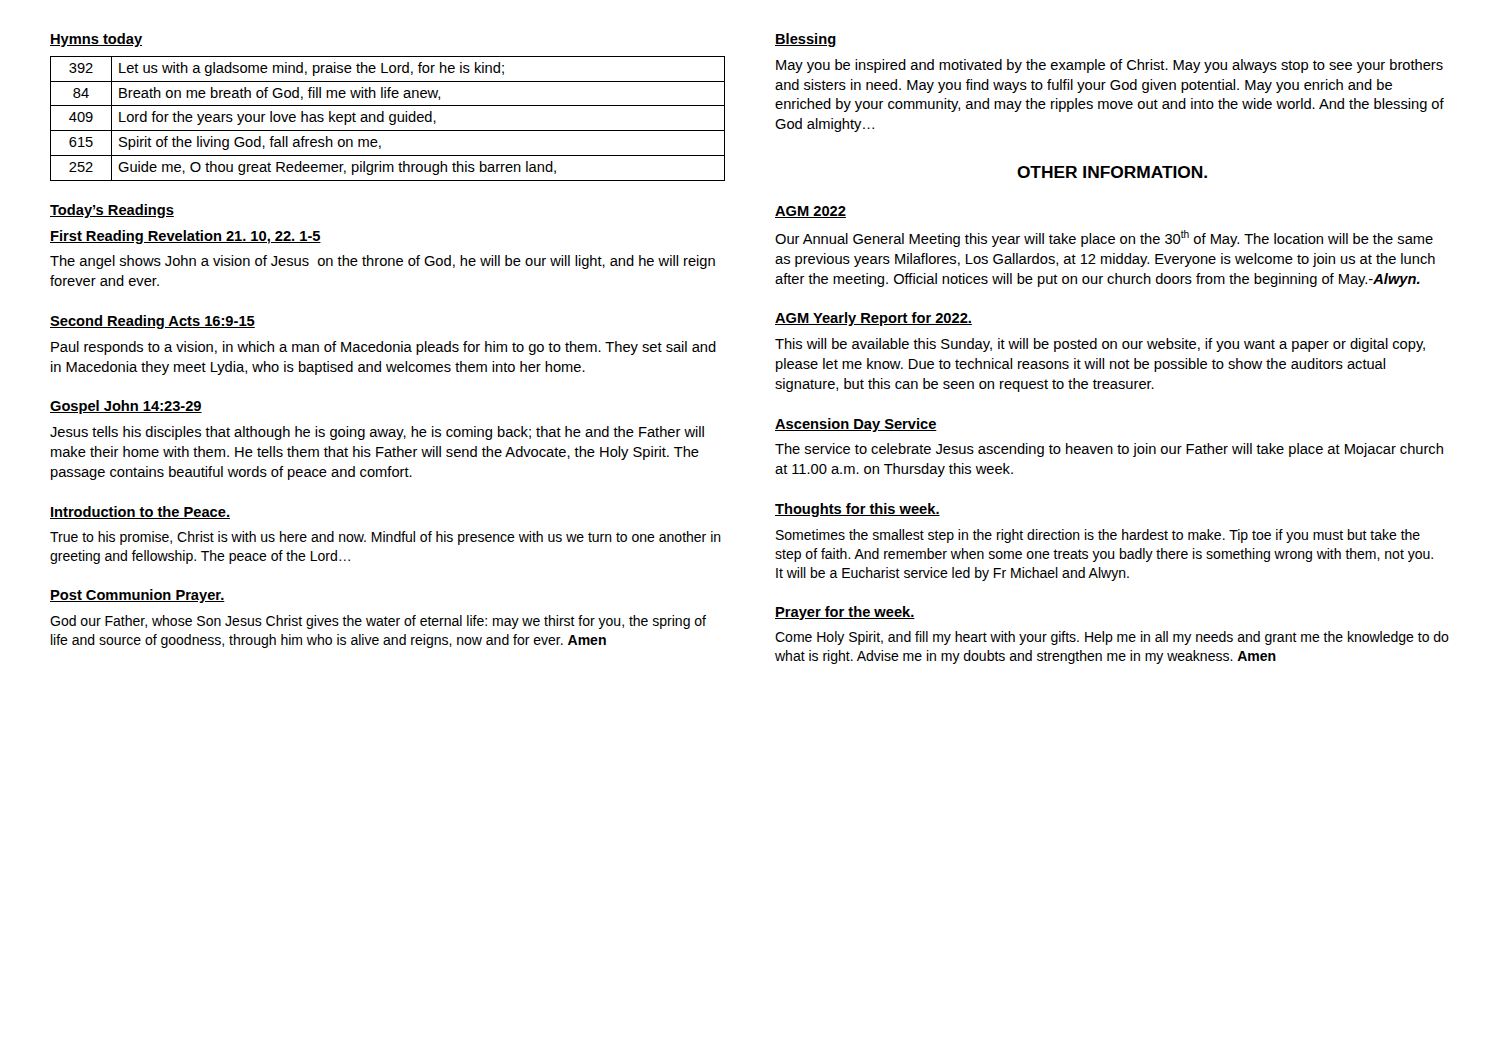Hymns today
| 392 | Let us with a gladsome mind, praise the Lord, for he is kind; |
| 84 | Breath on me breath of God, fill me with life anew, |
| 409 | Lord for the years your love has kept and guided, |
| 615 | Spirit of the living God, fall afresh on me, |
| 252 | Guide me, O thou great Redeemer, pilgrim through this barren land, |
Today’s Readings
First Reading Revelation 21. 10, 22. 1-5
The angel shows John a vision of Jesus on the throne of God, he will be our will light, and he will reign forever and ever.
Second Reading Acts 16:9-15
Paul responds to a vision, in which a man of Macedonia pleads for him to go to them. They set sail and in Macedonia they meet Lydia, who is baptised and welcomes them into her home.
Gospel John 14:23-29
Jesus tells his disciples that although he is going away, he is coming back; that he and the Father will make their home with them. He tells them that his Father will send the Advocate, the Holy Spirit. The passage contains beautiful words of peace and comfort.
Introduction to the Peace.
True to his promise, Christ is with us here and now. Mindful of his presence with us we turn to one another in greeting and fellowship. The peace of the Lord…
Post Communion Prayer.
God our Father, whose Son Jesus Christ gives the water of eternal life: may we thirst for you, the spring of life and source of goodness, through him who is alive and reigns, now and for ever. Amen
Blessing
May you be inspired and motivated by the example of Christ. May you always stop to see your brothers and sisters in need. May you find ways to fulfil your God given potential. May you enrich and be enriched by your community, and may the ripples move out and into the wide world. And the blessing of God almighty…
OTHER INFORMATION.
AGM 2022
Our Annual General Meeting this year will take place on the 30th of May. The location will be the same as previous years Milaflores, Los Gallardos, at 12 midday. Everyone is welcome to join us at the lunch after the meeting. Official notices will be put on our church doors from the beginning of May.-Alwyn.
AGM Yearly Report for 2022.
This will be available this Sunday, it will be posted on our website, if you want a paper or digital copy, please let me know. Due to technical reasons it will not be possible to show the auditors actual signature, but this can be seen on request to the treasurer.
Ascension Day Service
The service to celebrate Jesus ascending to heaven to join our Father will take place at Mojacar church at 11.00 a.m. on Thursday this week.
Thoughts for this week.
Sometimes the smallest step in the right direction is the hardest to make. Tip toe if you must but take the step of faith. And remember when some one treats you badly there is something wrong with them, not you.
It will be a Eucharist service led by Fr Michael and Alwyn.
Prayer for the week.
Come Holy Spirit, and fill my heart with your gifts. Help me in all my needs and grant me the knowledge to do what is right. Advise me in my doubts and strengthen me in my weakness. Amen